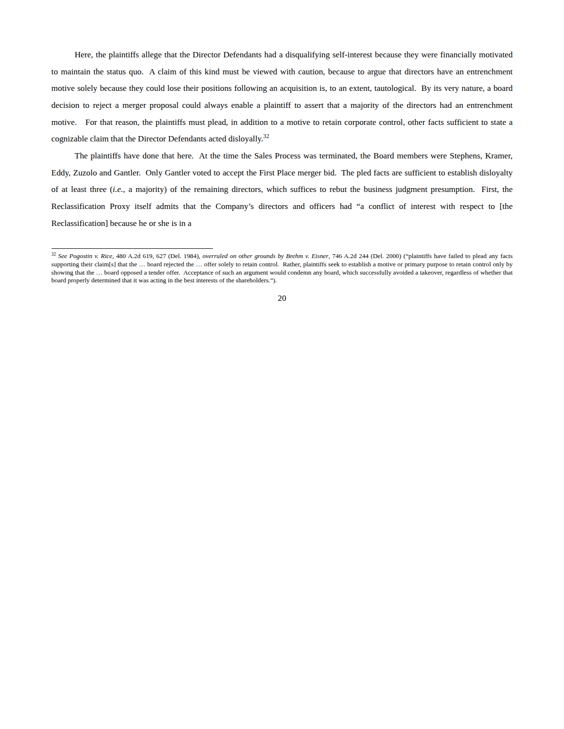Here, the plaintiffs allege that the Director Defendants had a disqualifying self-interest because they were financially motivated to maintain the status quo. A claim of this kind must be viewed with caution, because to argue that directors have an entrenchment motive solely because they could lose their positions following an acquisition is, to an extent, tautological. By its very nature, a board decision to reject a merger proposal could always enable a plaintiff to assert that a majority of the directors had an entrenchment motive. For that reason, the plaintiffs must plead, in addition to a motive to retain corporate control, other facts sufficient to state a cognizable claim that the Director Defendants acted disloyally.32
The plaintiffs have done that here. At the time the Sales Process was terminated, the Board members were Stephens, Kramer, Eddy, Zuzolo and Gantler. Only Gantler voted to accept the First Place merger bid. The pled facts are sufficient to establish disloyalty of at least three (i.e., a majority) of the remaining directors, which suffices to rebut the business judgment presumption. First, the Reclassification Proxy itself admits that the Company’s directors and officers had “a conflict of interest with respect to [the Reclassification] because he or she is in a
32 See Pogostin v. Rice, 480 A.2d 619, 627 (Del. 1984), overruled on other grounds by Brehm v. Eisner, 746 A.2d 244 (Del. 2000) (“plaintiffs have failed to plead any facts supporting their claim[s] that the … board rejected the … offer solely to retain control. Rather, plaintiffs seek to establish a motive or primary purpose to retain control only by showing that the … board opposed a tender offer. Acceptance of such an argument would condemn any board, which successfully avoided a takeover, regardless of whether that board properly determined that it was acting in the best interests of the shareholders.”).
20